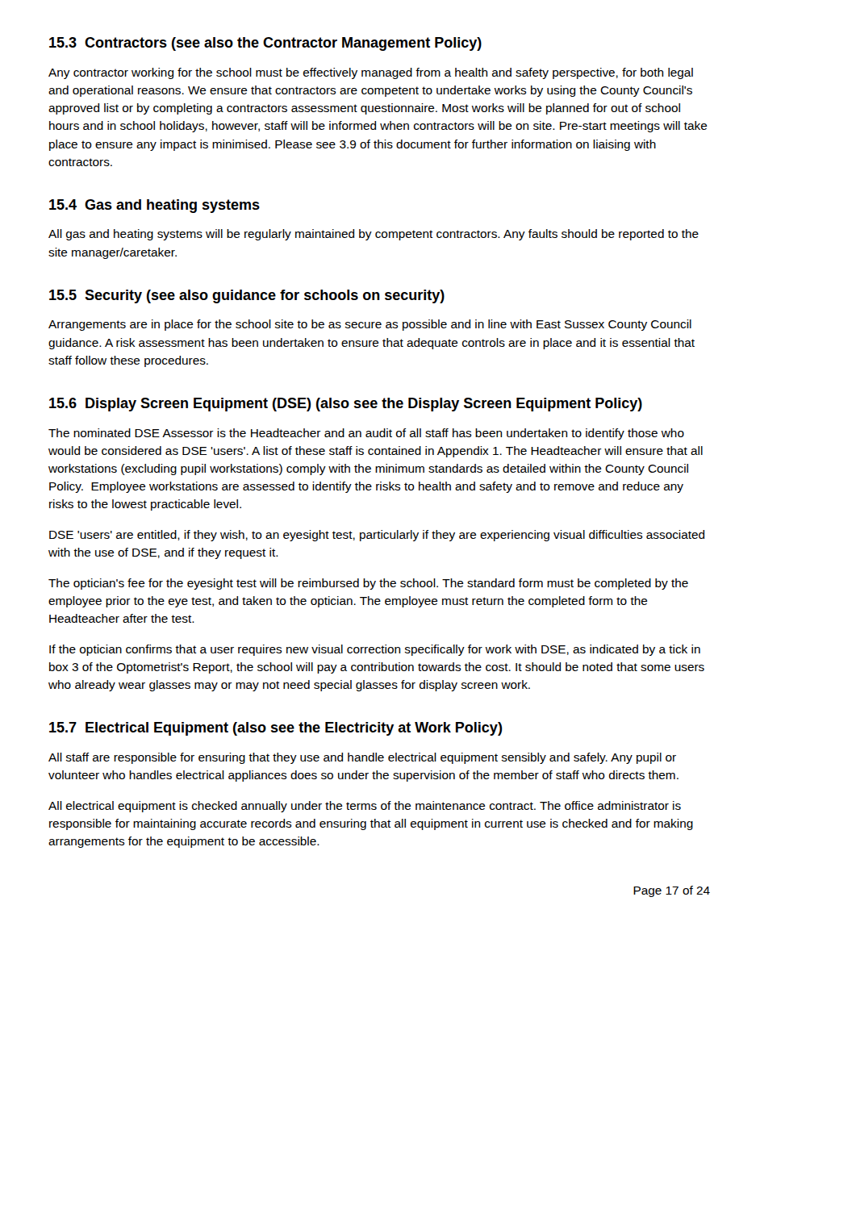15.3 Contractors (see also the Contractor Management Policy)
Any contractor working for the school must be effectively managed from a health and safety perspective, for both legal and operational reasons. We ensure that contractors are competent to undertake works by using the County Council's approved list or by completing a contractors assessment questionnaire. Most works will be planned for out of school hours and in school holidays, however, staff will be informed when contractors will be on site. Pre-start meetings will take place to ensure any impact is minimised. Please see 3.9 of this document for further information on liaising with contractors.
15.4 Gas and heating systems
All gas and heating systems will be regularly maintained by competent contractors. Any faults should be reported to the site manager/caretaker.
15.5 Security (see also guidance for schools on security)
Arrangements are in place for the school site to be as secure as possible and in line with East Sussex County Council guidance. A risk assessment has been undertaken to ensure that adequate controls are in place and it is essential that staff follow these procedures.
15.6 Display Screen Equipment (DSE) (also see the Display Screen Equipment Policy)
The nominated DSE Assessor is the Headteacher and an audit of all staff has been undertaken to identify those who would be considered as DSE 'users'. A list of these staff is contained in Appendix 1. The Headteacher will ensure that all workstations (excluding pupil workstations) comply with the minimum standards as detailed within the County Council Policy. Employee workstations are assessed to identify the risks to health and safety and to remove and reduce any risks to the lowest practicable level.
DSE 'users' are entitled, if they wish, to an eyesight test, particularly if they are experiencing visual difficulties associated with the use of DSE, and if they request it.
The optician's fee for the eyesight test will be reimbursed by the school. The standard form must be completed by the employee prior to the eye test, and taken to the optician. The employee must return the completed form to the Headteacher after the test.
If the optician confirms that a user requires new visual correction specifically for work with DSE, as indicated by a tick in box 3 of the Optometrist's Report, the school will pay a contribution towards the cost. It should be noted that some users who already wear glasses may or may not need special glasses for display screen work.
15.7 Electrical Equipment (also see the Electricity at Work Policy)
All staff are responsible for ensuring that they use and handle electrical equipment sensibly and safely. Any pupil or volunteer who handles electrical appliances does so under the supervision of the member of staff who directs them.
All electrical equipment is checked annually under the terms of the maintenance contract. The office administrator is responsible for maintaining accurate records and ensuring that all equipment in current use is checked and for making arrangements for the equipment to be accessible.
Page 17 of 24